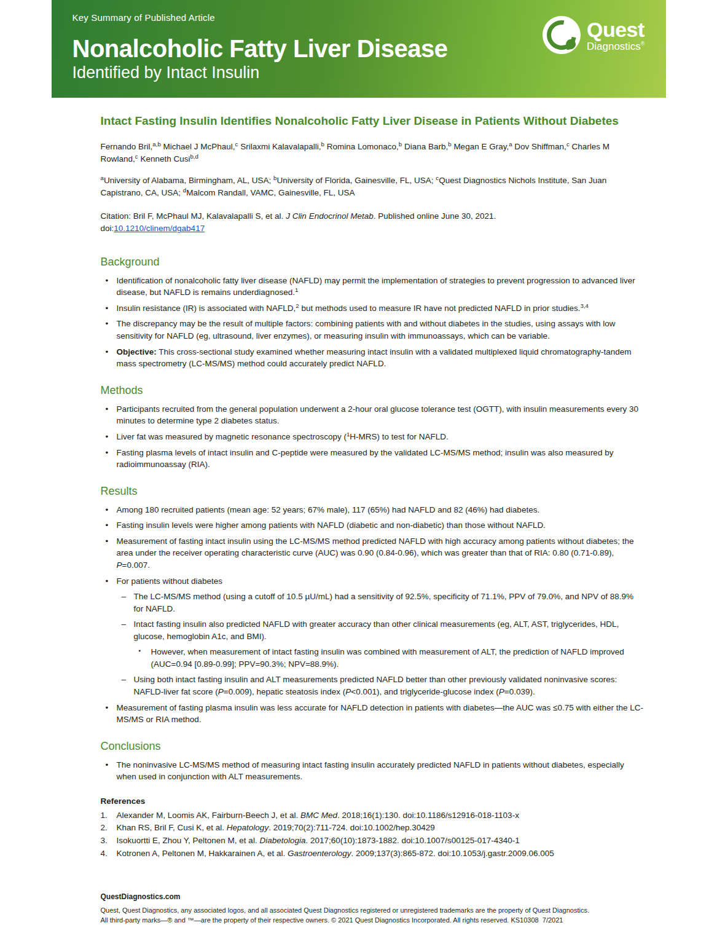Key Summary of Published Article
Nonalcoholic Fatty Liver Disease
Identified by Intact Insulin
Quest Diagnostics®
Intact Fasting Insulin Identifies Nonalcoholic Fatty Liver Disease in Patients Without Diabetes
Fernando Bril,a,b Michael J McPhaul,c Srilaxmi Kalavalapalli,b Romina Lomonaco,b Diana Barb,b Megan E Gray,a Dov Shiffman,c Charles M Rowland,c Kenneth Cusib,d
aUniversity of Alabama, Birmingham, AL, USA; bUniversity of Florida, Gainesville, FL, USA; cQuest Diagnostics Nichols Institute, San Juan Capistrano, CA, USA; dMalcom Randall, VAMC, Gainesville, FL, USA
Citation: Bril F, McPhaul MJ, Kalavalapalli S, et al. J Clin Endocrinol Metab. Published online June 30, 2021.
doi:10.1210/clinem/dgab417
Background
Identification of nonalcoholic fatty liver disease (NAFLD) may permit the implementation of strategies to prevent progression to advanced liver disease, but NAFLD is remains underdiagnosed.1
Insulin resistance (IR) is associated with NAFLD,2 but methods used to measure IR have not predicted NAFLD in prior studies.3,4
The discrepancy may be the result of multiple factors: combining patients with and without diabetes in the studies, using assays with low sensitivity for NAFLD (eg, ultrasound, liver enzymes), or measuring insulin with immunoassays, which can be variable.
Objective: This cross-sectional study examined whether measuring intact insulin with a validated multiplexed liquid chromatography-tandem mass spectrometry (LC-MS/MS) method could accurately predict NAFLD.
Methods
Participants recruited from the general population underwent a 2-hour oral glucose tolerance test (OGTT), with insulin measurements every 30 minutes to determine type 2 diabetes status.
Liver fat was measured by magnetic resonance spectroscopy (1H-MRS) to test for NAFLD.
Fasting plasma levels of intact insulin and C-peptide were measured by the validated LC-MS/MS method; insulin was also measured by radioimmunoassay (RIA).
Results
Among 180 recruited patients (mean age: 52 years; 67% male), 117 (65%) had NAFLD and 82 (46%) had diabetes.
Fasting insulin levels were higher among patients with NAFLD (diabetic and non-diabetic) than those without NAFLD.
Measurement of fasting intact insulin using the LC-MS/MS method predicted NAFLD with high accuracy among patients without diabetes; the area under the receiver operating characteristic curve (AUC) was 0.90 (0.84-0.96), which was greater than that of RIA: 0.80 (0.71-0.89), P=0.007.
For patients without diabetes
The LC-MS/MS method (using a cutoff of 10.5 µU/mL) had a sensitivity of 92.5%, specificity of 71.1%, PPV of 79.0%, and NPV of 88.9% for NAFLD.
Intact fasting insulin also predicted NAFLD with greater accuracy than other clinical measurements (eg, ALT, AST, triglycerides, HDL, glucose, hemoglobin A1c, and BMI).
However, when measurement of intact fasting insulin was combined with measurement of ALT, the prediction of NAFLD improved (AUC=0.94 [0.89-0.99]; PPV=90.3%; NPV=88.9%).
Using both intact fasting insulin and ALT measurements predicted NAFLD better than other previously validated noninvasive scores: NAFLD-liver fat score (P=0.009), hepatic steatosis index (P<0.001), and triglyceride-glucose index (P=0.039).
Measurement of fasting plasma insulin was less accurate for NAFLD detection in patients with diabetes—the AUC was ≤0.75 with either the LC-MS/MS or RIA method.
Conclusions
The noninvasive LC-MS/MS method of measuring intact fasting insulin accurately predicted NAFLD in patients without diabetes, especially when used in conjunction with ALT measurements.
References
Alexander M, Loomis AK, Fairburn-Beech J, et al. BMC Med. 2018;16(1):130. doi:10.1186/s12916-018-1103-x
Khan RS, Bril F, Cusi K, et al. Hepatology. 2019;70(2):711-724. doi:10.1002/hep.30429
Isokuortti E, Zhou Y, Peltonen M, et al. Diabetologia. 2017;60(10):1873-1882. doi:10.1007/s00125-017-4340-1
Kotronen A, Peltonen M, Hakkarainen A, et al. Gastroenterology. 2009;137(3):865-872. doi:10.1053/j.gastr.2009.06.005
QuestDiagnostics.com
Quest, Quest Diagnostics, any associated logos, and all associated Quest Diagnostics registered or unregistered trademarks are the property of Quest Diagnostics.
All third-party marks—® and ™—are the property of their respective owners. © 2021 Quest Diagnostics Incorporated. All rights reserved. KS10308 7/2021